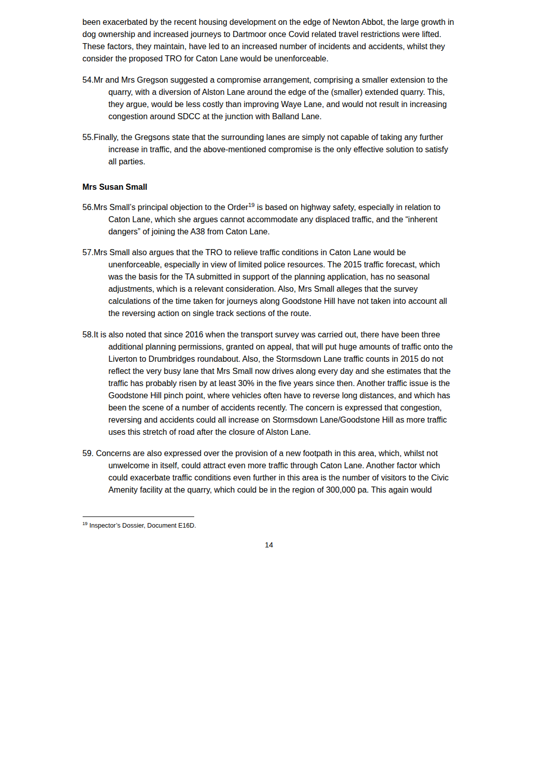been exacerbated by the recent housing development on the edge of Newton Abbot, the large growth in dog ownership and increased journeys to Dartmoor once Covid related travel restrictions were lifted. These factors, they maintain, have led to an increased number of incidents and accidents, whilst they consider the proposed TRO for Caton Lane would be unenforceable.
54. Mr and Mrs Gregson suggested a compromise arrangement, comprising a smaller extension to the quarry, with a diversion of Alston Lane around the edge of the (smaller) extended quarry. This, they argue, would be less costly than improving Waye Lane, and would not result in increasing congestion around SDCC at the junction with Balland Lane.
55. Finally, the Gregsons state that the surrounding lanes are simply not capable of taking any further increase in traffic, and the above-mentioned compromise is the only effective solution to satisfy all parties.
Mrs Susan Small
56. Mrs Small’s principal objection to the Order19 is based on highway safety, especially in relation to Caton Lane, which she argues cannot accommodate any displaced traffic, and the “inherent dangers” of joining the A38 from Caton Lane.
57. Mrs Small also argues that the TRO to relieve traffic conditions in Caton Lane would be unenforceable, especially in view of limited police resources. The 2015 traffic forecast, which was the basis for the TA submitted in support of the planning application, has no seasonal adjustments, which is a relevant consideration. Also, Mrs Small alleges that the survey calculations of the time taken for journeys along Goodstone Hill have not taken into account all the reversing action on single track sections of the route.
58. It is also noted that since 2016 when the transport survey was carried out, there have been three additional planning permissions, granted on appeal, that will put huge amounts of traffic onto the Liverton to Drumbridges roundabout. Also, the Stormsdown Lane traffic counts in 2015 do not reflect the very busy lane that Mrs Small now drives along every day and she estimates that the traffic has probably risen by at least 30% in the five years since then. Another traffic issue is the Goodstone Hill pinch point, where vehicles often have to reverse long distances, and which has been the scene of a number of accidents recently. The concern is expressed that congestion, reversing and accidents could all increase on Stormsdown Lane/Goodstone Hill as more traffic uses this stretch of road after the closure of Alston Lane.
59. Concerns are also expressed over the provision of a new footpath in this area, which, whilst not unwelcome in itself, could attract even more traffic through Caton Lane. Another factor which could exacerbate traffic conditions even further in this area is the number of visitors to the Civic Amenity facility at the quarry, which could be in the region of 300,000 pa. This again would
19 Inspector’s Dossier, Document E16D.
14